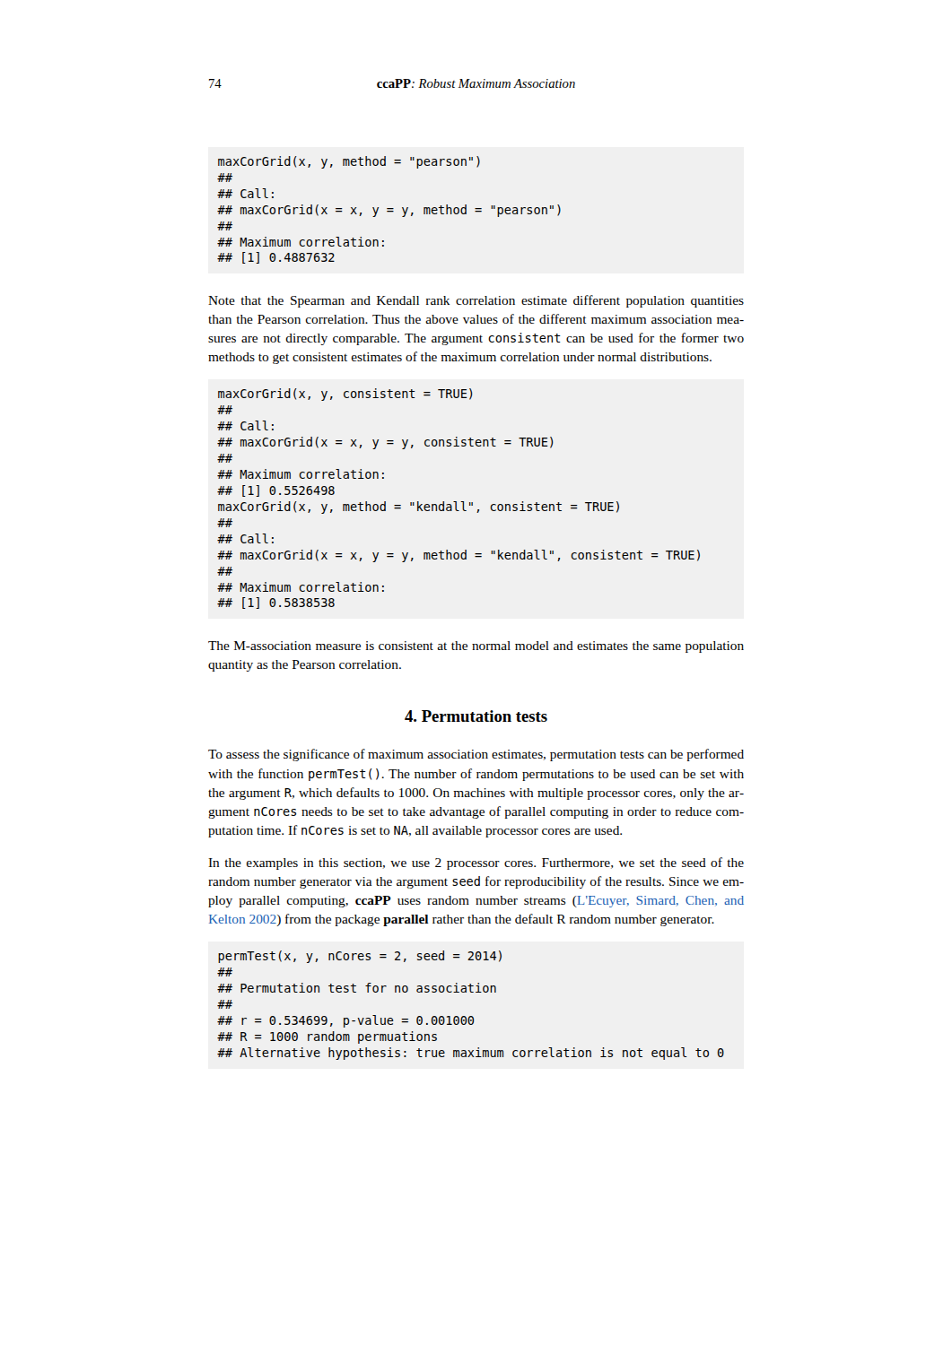74
ccaPP: Robust Maximum Association
maxCorGrid(x, y, method = "pearson")
##
## Call:
## maxCorGrid(x = x, y = y, method = "pearson")
##
## Maximum correlation:
## [1] 0.4887632
Note that the Spearman and Kendall rank correlation estimate different population quantities than the Pearson correlation. Thus the above values of the different maximum association measures are not directly comparable. The argument consistent can be used for the former two methods to get consistent estimates of the maximum correlation under normal distributions.
maxCorGrid(x, y, consistent = TRUE)
##
## Call:
## maxCorGrid(x = x, y = y, consistent = TRUE)
##
## Maximum correlation:
## [1] 0.5526498
maxCorGrid(x, y, method = "kendall", consistent = TRUE)
##
## Call:
## maxCorGrid(x = x, y = y, method = "kendall", consistent = TRUE)
##
## Maximum correlation:
## [1] 0.5838538
The M-association measure is consistent at the normal model and estimates the same population quantity as the Pearson correlation.
4. Permutation tests
To assess the significance of maximum association estimates, permutation tests can be performed with the function permTest(). The number of random permutations to be used can be set with the argument R, which defaults to 1000. On machines with multiple processor cores, only the argument nCores needs to be set to take advantage of parallel computing in order to reduce computation time. If nCores is set to NA, all available processor cores are used.
In the examples in this section, we use 2 processor cores. Furthermore, we set the seed of the random number generator via the argument seed for reproducibility of the results. Since we employ parallel computing, ccaPP uses random number streams (L'Ecuyer, Simard, Chen, and Kelton 2002) from the package parallel rather than the default R random number generator.
permTest(x, y, nCores = 2, seed = 2014)
##
## Permutation test for no association
##
## r = 0.534699, p-value = 0.001000
## R = 1000 random permuations
## Alternative hypothesis: true maximum correlation is not equal to 0